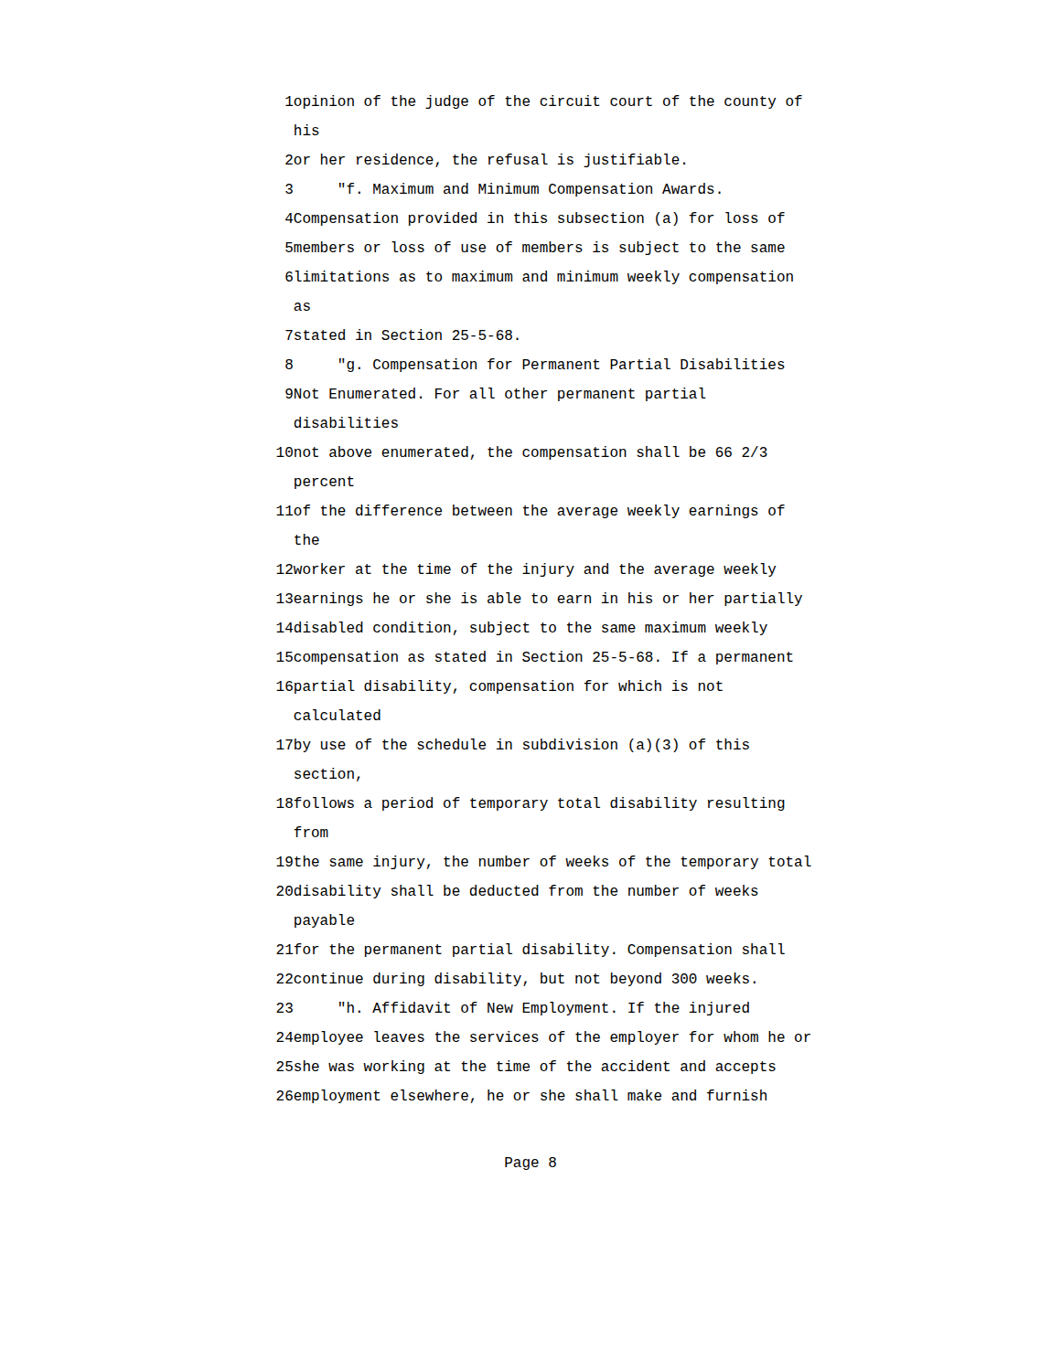| 1 | opinion of the judge of the circuit court of the county of his |
| 2 | or her residence, the refusal is justifiable. |
| 3 | "f. Maximum and Minimum Compensation Awards. |
| 4 | Compensation provided in this subsection (a) for loss of |
| 5 | members or loss of use of members is subject to the same |
| 6 | limitations as to maximum and minimum weekly compensation as |
| 7 | stated in Section 25-5-68. |
| 8 | "g. Compensation for Permanent Partial Disabilities |
| 9 | Not Enumerated. For all other permanent partial disabilities |
| 10 | not above enumerated, the compensation shall be 66 2/3 percent |
| 11 | of the difference between the average weekly earnings of the |
| 12 | worker at the time of the injury and the average weekly |
| 13 | earnings he or she is able to earn in his or her partially |
| 14 | disabled condition, subject to the same maximum weekly |
| 15 | compensation as stated in Section 25-5-68. If a permanent |
| 16 | partial disability, compensation for which is not calculated |
| 17 | by use of the schedule in subdivision (a)(3) of this section, |
| 18 | follows a period of temporary total disability resulting from |
| 19 | the same injury, the number of weeks of the temporary total |
| 20 | disability shall be deducted from the number of weeks payable |
| 21 | for the permanent partial disability. Compensation shall |
| 22 | continue during disability, but not beyond 300 weeks. |
| 23 | "h. Affidavit of New Employment. If the injured |
| 24 | employee leaves the services of the employer for whom he or |
| 25 | she was working at the time of the accident and accepts |
| 26 | employment elsewhere, he or she shall make and furnish |
Page 8